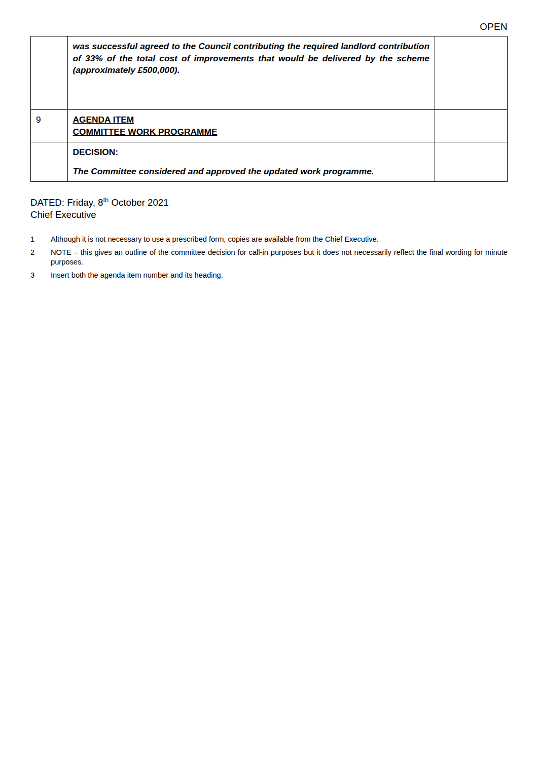OPEN
| | was successful agreed to the Council contributing the required landlord contribution of 33% of the total cost of improvements that would be delivered by the scheme (approximately £500,000). | |
| 9 | AGENDA ITEM COMMITTEE WORK PROGRAMME | |
| | DECISION: The Committee considered and approved the updated work programme. | |
DATED: Friday, 8th October 2021
Chief Executive
| 1 | Although it is not necessary to use a prescribed form, copies are available from the Chief Executive. |
| 2 | NOTE – this gives an outline of the committee decision for call-in purposes but it does not necessarily reflect the final wording for minute purposes. |
| 3 | Insert both the agenda item number and its heading. |